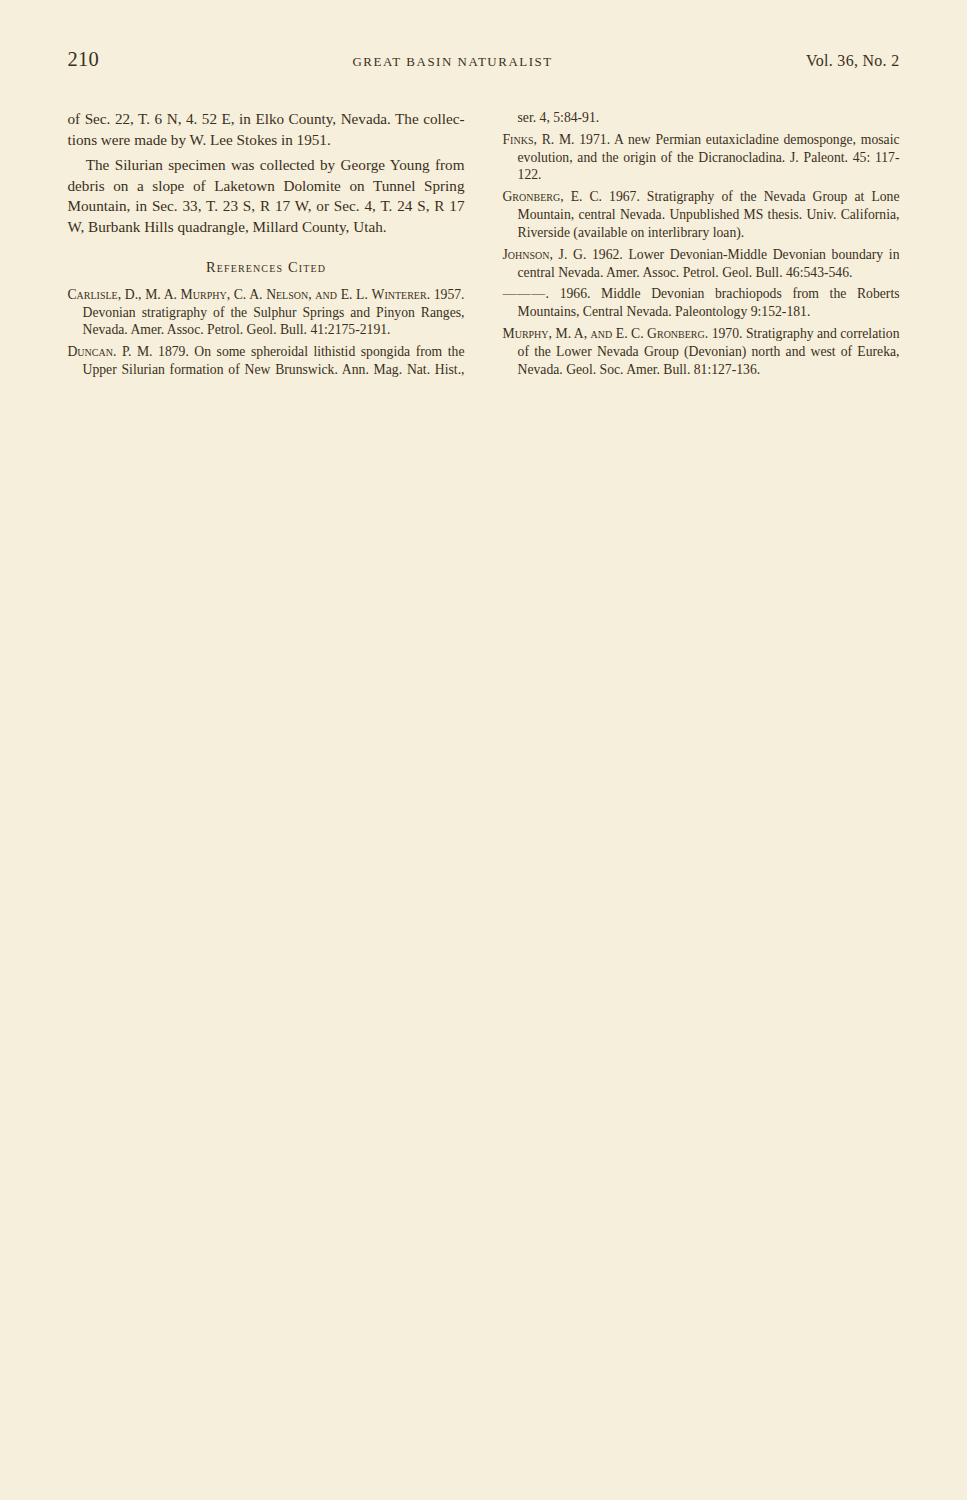210 Great Basin Naturalist Vol. 36, No. 2
of Sec. 22, T. 6 N, 4. 52 E, in Elko County, Nevada. The collections were made by W. Lee Stokes in 1951.
The Silurian specimen was collected by George Young from debris on a slope of Laketown Dolomite on Tunnel Spring Mountain, in Sec. 33, T. 23 S, R 17 W, or Sec. 4, T. 24 S, R 17 W, Burbank Hills quadrangle, Millard County, Utah.
References Cited
Carlisle, D., M. A. Murphy, C. A. Nelson, and E. L. Winterer. 1957. Devonian stratigraphy of the Sulphur Springs and Pinyon Ranges, Nevada. Amer. Assoc. Petrol. Geol. Bull. 41:2175-2191.
Duncan. P. M. 1879. On some spheroidal lithistid spongida from the Upper Silurian formation of New Brunswick. Ann. Mag. Nat. Hist., ser. 4, 5:84-91.
Finks, R. M. 1971. A new Permian eutaxicladine demosponge, mosaic evolution, and the origin of the Dicranocladina. J. Paleont. 45: 117-122.
Gronberg, E. C. 1967. Stratigraphy of the Nevada Group at Lone Mountain, central Nevada. Unpublished MS thesis. Univ. California, Riverside (available on interlibrary loan).
Johnson, J. G. 1962. Lower Devonian-Middle Devonian boundary in central Nevada. Amer. Assoc. Petrol. Geol. Bull. 46:543-546.
———. 1966. Middle Devonian brachiopods from the Roberts Mountains, Central Nevada. Paleontology 9:152-181.
Murphy, M. A, and E. C. Gronberg. 1970. Stratigraphy and correlation of the Lower Nevada Group (Devonian) north and west of Eureka, Nevada. Geol. Soc. Amer. Bull. 81:127-136.